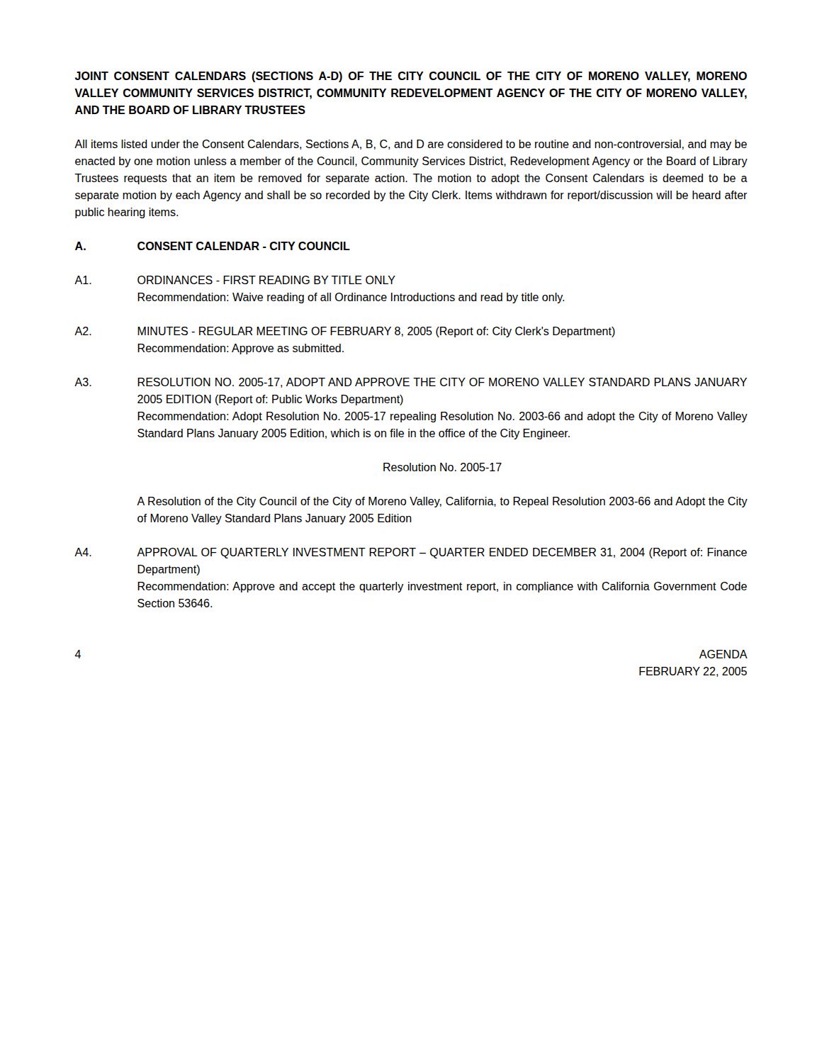JOINT CONSENT CALENDARS (SECTIONS A-D) OF THE CITY COUNCIL OF THE CITY OF MORENO VALLEY, MORENO VALLEY COMMUNITY SERVICES DISTRICT, COMMUNITY REDEVELOPMENT AGENCY OF THE CITY OF MORENO VALLEY, AND THE BOARD OF LIBRARY TRUSTEES
All items listed under the Consent Calendars, Sections A, B, C, and D are considered to be routine and non-controversial, and may be enacted by one motion unless a member of the Council, Community Services District, Redevelopment Agency or the Board of Library Trustees requests that an item be removed for separate action. The motion to adopt the Consent Calendars is deemed to be a separate motion by each Agency and shall be so recorded by the City Clerk. Items withdrawn for report/discussion will be heard after public hearing items.
A. CONSENT CALENDAR - CITY COUNCIL
A1. ORDINANCES - FIRST READING BY TITLE ONLY
Recommendation: Waive reading of all Ordinance Introductions and read by title only.
A2. MINUTES - REGULAR MEETING OF FEBRUARY 8, 2005 (Report of: City Clerk's Department)
Recommendation: Approve as submitted.
A3. RESOLUTION NO. 2005-17, ADOPT AND APPROVE THE CITY OF MORENO VALLEY STANDARD PLANS JANUARY 2005 EDITION (Report of: Public Works Department)
Recommendation: Adopt Resolution No. 2005-17 repealing Resolution No. 2003-66 and adopt the City of Moreno Valley Standard Plans January 2005 Edition, which is on file in the office of the City Engineer.
Resolution No. 2005-17
A Resolution of the City Council of the City of Moreno Valley, California, to Repeal Resolution 2003-66 and Adopt the City of Moreno Valley Standard Plans January 2005 Edition
A4. APPROVAL OF QUARTERLY INVESTMENT REPORT – QUARTER ENDED DECEMBER 31, 2004 (Report of: Finance Department)
Recommendation: Approve and accept the quarterly investment report, in compliance with California Government Code Section 53646.
4
AGENDA
FEBRUARY 22, 2005